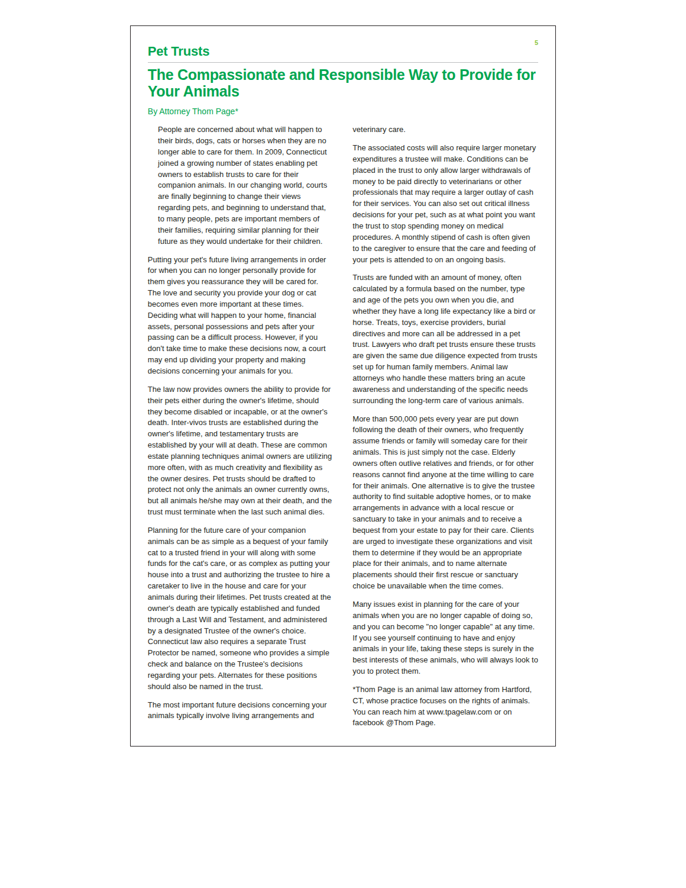5
Pet Trusts
The Compassionate and Responsible Way to Provide for Your Animals
By Attorney Thom Page*
People are concerned about what will happen to their birds, dogs, cats or horses when they are no longer able to care for them. In 2009, Connecticut joined a growing number of states enabling pet owners to establish trusts to care for their companion animals. In our changing world, courts are finally beginning to change their views regarding pets, and beginning to understand that, to many people, pets are important members of their families, requiring similar planning for their future as they would undertake for their children.
Putting your pet's future living arrangements in order for when you can no longer personally provide for them gives you reassurance they will be cared for. The love and security you provide your dog or cat becomes even more important at these times. Deciding what will happen to your home, financial assets, personal possessions and pets after your passing can be a difficult process. However, if you don't take time to make these decisions now, a court may end up dividing your property and making decisions concerning your animals for you.
The law now provides owners the ability to provide for their pets either during the owner's lifetime, should they become disabled or incapable, or at the owner's death. Inter-vivos trusts are established during the owner's lifetime, and testamentary trusts are established by your will at death. These are common estate planning techniques animal owners are utilizing more often, with as much creativity and flexibility as the owner desires. Pet trusts should be drafted to protect not only the animals an owner currently owns, but all animals he/she may own at their death, and the trust must terminate when the last such animal dies.
Planning for the future care of your companion animals can be as simple as a bequest of your family cat to a trusted friend in your will along with some funds for the cat's care, or as complex as putting your house into a trust and authorizing the trustee to hire a caretaker to live in the house and care for your animals during their lifetimes. Pet trusts created at the owner's death are typically established and funded through a Last Will and Testament, and administered by a designated Trustee of the owner's choice. Connecticut law also requires a separate Trust Protector be named, someone who provides a simple check and balance on the Trustee's decisions regarding your pets. Alternates for these positions should also be named in the trust.
The most important future decisions concerning your animals typically involve living arrangements and veterinary care.
The associated costs will also require larger monetary expenditures a trustee will make. Conditions can be placed in the trust to only allow larger withdrawals of money to be paid directly to veterinarians or other professionals that may require a larger outlay of cash for their services. You can also set out critical illness decisions for your pet, such as at what point you want the trust to stop spending money on medical procedures. A monthly stipend of cash is often given to the caregiver to ensure that the care and feeding of your pets is attended to on an ongoing basis.
Trusts are funded with an amount of money, often calculated by a formula based on the number, type and age of the pets you own when you die, and whether they have a long life expectancy like a bird or horse. Treats, toys, exercise providers, burial directives and more can all be addressed in a pet trust. Lawyers who draft pet trusts ensure these trusts are given the same due diligence expected from trusts set up for human family members. Animal law attorneys who handle these matters bring an acute awareness and understanding of the specific needs surrounding the long-term care of various animals.
More than 500,000 pets every year are put down following the death of their owners, who frequently assume friends or family will someday care for their animals. This is just simply not the case. Elderly owners often outlive relatives and friends, or for other reasons cannot find anyone at the time willing to care for their animals. One alternative is to give the trustee authority to find suitable adoptive homes, or to make arrangements in advance with a local rescue or sanctuary to take in your animals and to receive a bequest from your estate to pay for their care. Clients are urged to investigate these organizations and visit them to determine if they would be an appropriate place for their animals, and to name alternate placements should their first rescue or sanctuary choice be unavailable when the time comes.
Many issues exist in planning for the care of your animals when you are no longer capable of doing so, and you can become "no longer capable" at any time. If you see yourself continuing to have and enjoy animals in your life, taking these steps is surely in the best interests of these animals, who will always look to you to protect them.
*Thom Page is an animal law attorney from Hartford, CT, whose practice focuses on the rights of animals. You can reach him at www.tpagelaw.com or on facebook @Thom Page.